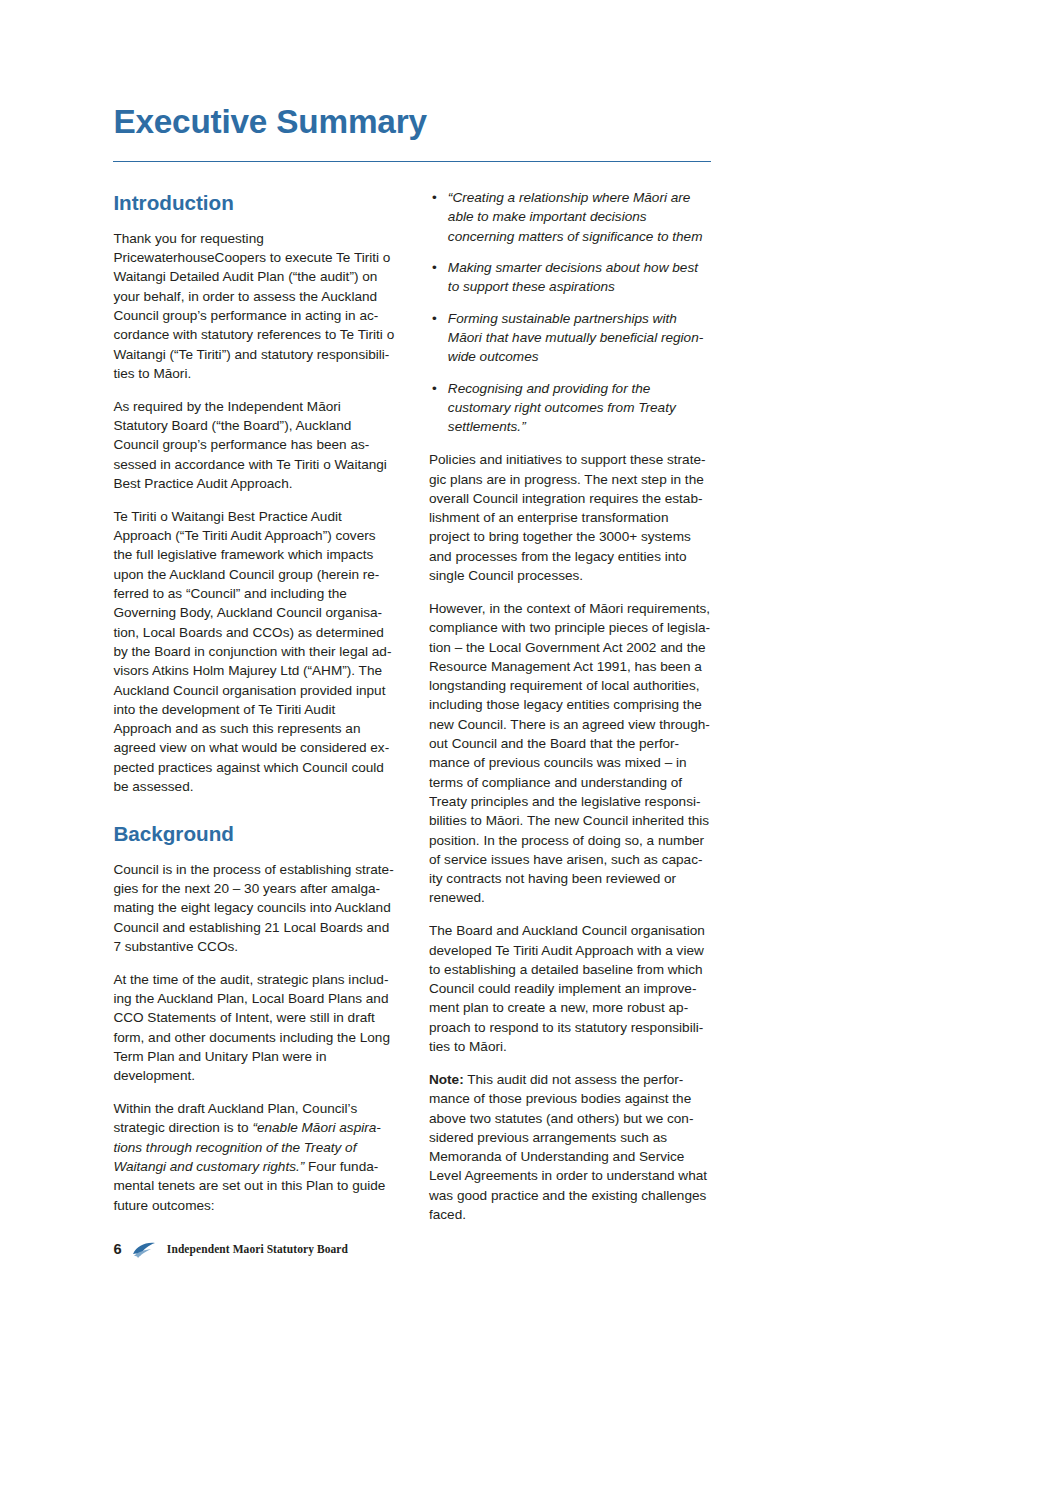Executive Summary
Introduction
Thank you for requesting PricewaterhouseCoopers to execute Te Tiriti o Waitangi Detailed Audit Plan (“the audit”) on your behalf, in order to assess the Auckland Council group’s performance in acting in accordance with statutory references to Te Tiriti o Waitangi (“Te Tiriti”) and statutory responsibilities to Māori.
As required by the Independent Māori Statutory Board (“the Board”), Auckland Council group’s performance has been assessed in accordance with Te Tiriti o Waitangi Best Practice Audit Approach.
Te Tiriti o Waitangi Best Practice Audit Approach (“Te Tiriti Audit Approach”) covers the full legislative framework which impacts upon the Auckland Council group (herein referred to as “Council” and including the Governing Body, Auckland Council organisation, Local Boards and CCOs) as determined by the Board in conjunction with their legal advisors Atkins Holm Majurey Ltd (“AHM”). The Auckland Council organisation provided input into the development of Te Tiriti Audit Approach and as such this represents an agreed view on what would be considered expected practices against which Council could be assessed.
Background
Council is in the process of establishing strategies for the next 20 – 30 years after amalgamating the eight legacy councils into Auckland Council and establishing 21 Local Boards and 7 substantive CCOs.
At the time of the audit, strategic plans including the Auckland Plan, Local Board Plans and CCO Statements of Intent, were still in draft form, and other documents including the Long Term Plan and Unitary Plan were in development.
Within the draft Auckland Plan, Council’s strategic direction is to “enable Māori aspirations through recognition of the Treaty of Waitangi and customary rights.” Four fundamental tenets are set out in this Plan to guide future outcomes:
“Creating a relationship where Māori are able to make important decisions concerning matters of significance to them
Making smarter decisions about how best to support these aspirations
Forming sustainable partnerships with Māori that have mutually beneficial region-wide outcomes
Recognising and providing for the customary right outcomes from Treaty settlements.”
Policies and initiatives to support these strategic plans are in progress. The next step in the overall Council integration requires the establishment of an enterprise transformation project to bring together the 3000+ systems and processes from the legacy entities into single Council processes.
However, in the context of Māori requirements, compliance with two principle pieces of legislation – the Local Government Act 2002 and the Resource Management Act 1991, has been a longstanding requirement of local authorities, including those legacy entities comprising the new Council. There is an agreed view throughout Council and the Board that the performance of previous councils was mixed – in terms of compliance and understanding of Treaty principles and the legislative responsibilities to Māori. The new Council inherited this position. In the process of doing so, a number of service issues have arisen, such as capacity contracts not having been reviewed or renewed.
The Board and Auckland Council organisation developed Te Tiriti Audit Approach with a view to establishing a detailed baseline from which Council could readily implement an improvement plan to create a new, more robust approach to respond to its statutory responsibilities to Māori.
Note: This audit did not assess the performance of those previous bodies against the above two statutes (and others) but we considered previous arrangements such as Memoranda of Understanding and Service Level Agreements in order to understand what was good practice and the existing challenges faced.
6 Independent Maori Statutory Board